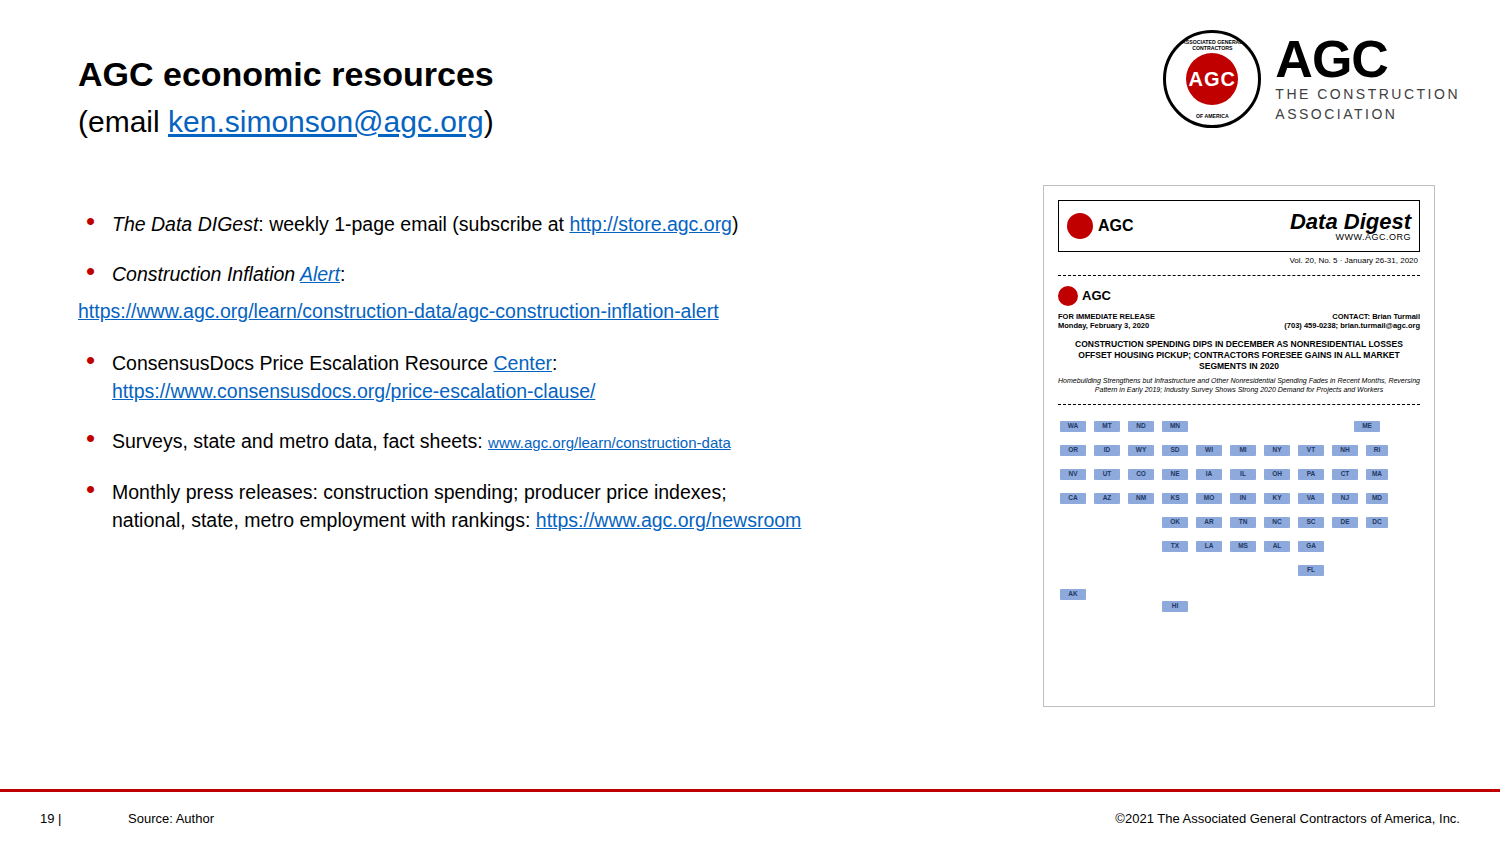AGC economic resources
(email ken.simonson@agc.org)
ASSOCIATED GENERAL CONTRACTORS OF AMERICA
AGC
AGC
THE CONSTRUCTION
ASSOCIATION
The Data DIGest: weekly 1-page email (subscribe at http://store.agc.org)
Construction Inflation Alert:
https://www.agc.org/learn/construction-data/agc-construction-inflation-alert
ConsensusDocs Price Escalation Resource Center:
https://www.consensusdocs.org/price-escalation-clause/
Surveys, state and metro data, fact sheets: www.agc.org/learn/construction-data
Monthly press releases: construction spending; producer price indexes;
national, state, metro employment with rankings: https://www.agc.org/newsroom
AGC
Data Digest
WWW.AGC.ORG
Vol. 20, No. 5 · January 26-31, 2020
AGC
FOR IMMEDIATE RELEASE
Monday, February 3, 2020 CONTACT: Brian Turmail
(703) 459-0238; brian.turmail@agc.org
CONSTRUCTION SPENDING DIPS IN DECEMBER AS NONRESIDENTIAL LOSSES OFFSET HOUSING PICKUP; CONTRACTORS FORESEE GAINS IN ALL MARKET SEGMENTS IN 2020
Homebuilding Strengthens but Infrastructure and Other Nonresidential Spending Fades in Recent Months, Reversing Pattern in Early 2019; Industry Survey Shows Strong 2020 Demand for Projects and Workers
WA
MT
ND
MN
ME
OR
ID
WY
SD
WI
MI
NY
VT
NH
RI
NV
UT
CO
NE
IA
IL
OH
PA
CT
MA
CA
AZ
NM
KS
MO
IN
KY
VA
NJ
MD
OK
AR
TN
NC
SC
DE
DC
TX
LA
MS
AL
GA
FL
AK
HI
19 |
Source: Author
©2021 The Associated General Contractors of America, Inc.